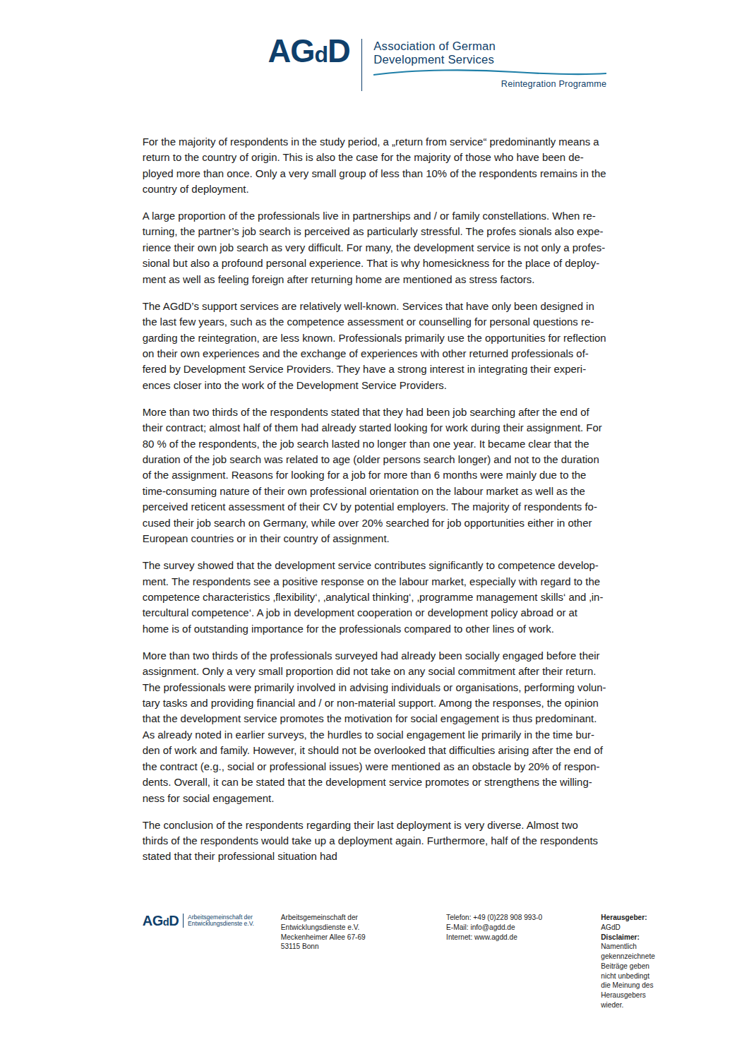AGd D
Association of German
Development Services
Reintegration Programme
For the majority of respondents in the study period, a „return from service“ predominantly means a return to the country of origin. This is also the case for the majority of those who have been deployed more than once. Only a very small group of less than 10% of the respondents remains in the country of deployment.
A large proportion of the professionals live in partnerships and / or family constellations. When returning, the partner’s job search is perceived as particularly stressful. The profes sionals also experience their own job search as very difficult. For many, the development service is not only a professional but also a profound personal experience. That is why homesickness for the place of deployment as well as feeling foreign after returning home are mentioned as stress factors.
The AGdD’s support services are relatively well-known. Services that have only been designed in the last few years, such as the competence assessment or counselling for personal questions regarding the reintegration, are less known. Professionals primarily use the opportunities for reflection on their own experiences and the exchange of experiences with other returned professionals offered by Development Service Providers. They have a strong interest in integrating their experiences closer into the work of the Development Service Providers.
More than two thirds of the respondents stated that they had been job searching after the end of their contract; almost half of them had already started looking for work during their assignment. For 80 % of the respondents, the job search lasted no longer than one year. It became clear that the duration of the job search was related to age (older persons search longer) and not to the duration of the assignment. Reasons for looking for a job for more than 6 months were mainly due to the time-consuming nature of their own professional orientation on the labour market as well as the perceived reticent assessment of their CV by potential employers. The majority of respondents focused their job search on Germany, while over 20% searched for job opportunities either in other European countries or in their country of assignment.
The survey showed that the development service contributes significantly to competence development. The respondents see a positive response on the labour market, especially with regard to the competence characteristics ‚flexibility‘, ‚analytical thinking‘, ‚programme management skills‘ and ‚intercultural competence‘. A job in development cooperation or development policy abroad or at home is of outstanding importance for the professionals compared to other lines of work.
More than two thirds of the professionals surveyed had already been socially engaged before their assignment. Only a very small proportion did not take on any social commitment after their return. The professionals were primarily involved in advising individuals or organisations, performing voluntary tasks and providing financial and / or non-material support. Among the responses, the opinion that the development service promotes the motivation for social engagement is thus predominant. As already noted in earlier surveys, the hurdles to social engagement lie primarily in the time burden of work and family. However, it should not be overlooked that difficulties arising after the end of the contract (e.g., social or professional issues) were mentioned as an obstacle by 20% of respondents. Overall, it can be stated that the development service promotes or strengthens the willingness for social engagement.
The conclusion of the respondents regarding their last deployment is very diverse. Almost two thirds of the respondents would take up a deployment again. Furthermore, half of the respondents stated that their professional situation had
AGd D
Arbeitsgemeinschaft der
Entwicklungsdienste e.V.
Arbeitsgemeinschaft der Entwicklungsdienste e.V.
Meckenheimer Allee 67-69
53115 Bonn
Telefon: +49 (0)228 908 993-0
E-Mail: info@agdd.de
Internet: www.agdd.de
Herausgeber: AGdD
Disclaimer: Namentlich gekennzeichnete Beiträge geben nicht unbedingt die Meinung des Herausgebers wieder.